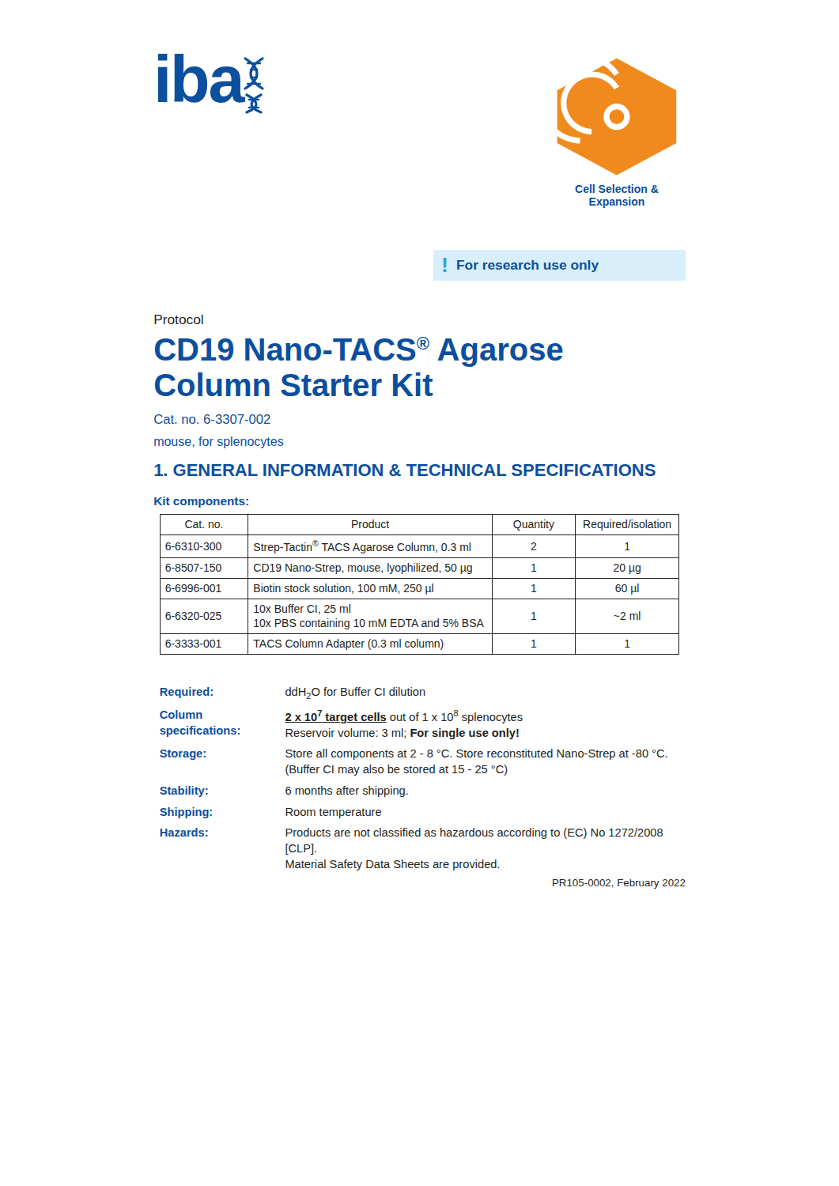iba
Cell Selection &
Expansion
!For research use only
Protocol
CD19 Nano-TACS® Agarose
Column Starter Kit
Cat. no. 6-3307-002
mouse, for splenocytes
1. GENERAL INFORMATION & TECHNICAL SPECIFICATIONS
Kit components:
| Cat. no. | Product | Quantity | Required/isolation |
| --- | --- | --- | --- |
| 6-6310-300 | Strep-Tactin ® TACS Agarose Column, 0.3 ml | 2 | 1 |
| 6-8507-150 | CD19 Nano-Strep, mouse, lyophilized, 50 µg | 1 | 20 µg |
| 6-6996-001 | Biotin stock solution, 100 mM, 250 µl | 1 | 60 µl |
| 6-6320-025 | 10x Buffer CI, 25 ml 10x PBS containing 10 mM EDTA and 5% BSA | 1 | ~2 ml |
| 6-3333-001 | TACS Column Adapter (0.3 ml column) | 1 | 1 |
Required:
ddH2O for Buffer CI dilution
Column
specifications:
2 x 107 target cells out of 1 x 108 splenocytes Reservoir volume: 3 ml; For single use only!
Storage:
Store all components at 2 - 8 °C. Store reconstituted Nano-Strep at -80 °C. (Buffer CI may also be stored at 15 - 25 °C)
Stability:
6 months after shipping.
Shipping:
Room temperature
Hazards:
Products are not classified as hazardous according to (EC) No 1272/2008 [CLP]. Material Safety Data Sheets are provided.
PR105-0002, February 2022